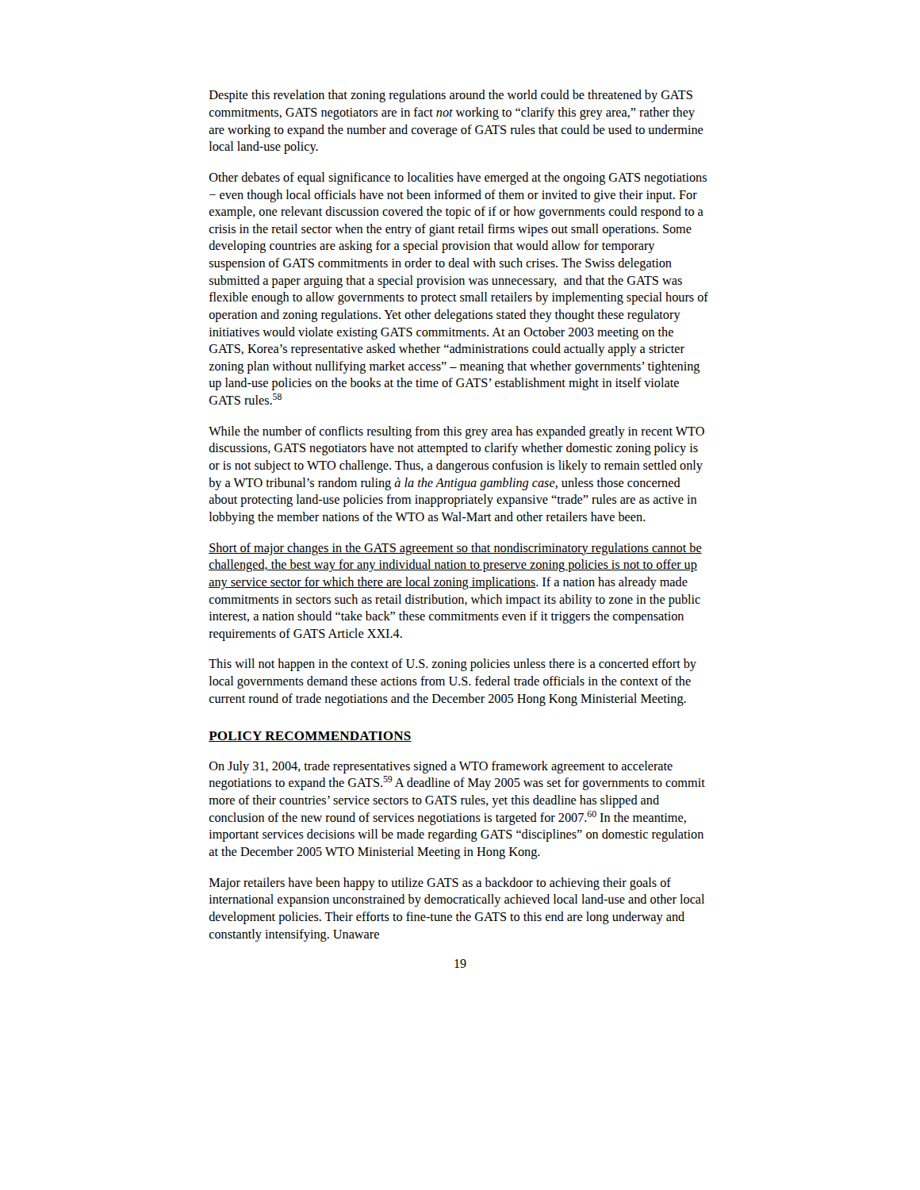Despite this revelation that zoning regulations around the world could be threatened by GATS commitments, GATS negotiators are in fact not working to “clarify this grey area,” rather they are working to expand the number and coverage of GATS rules that could be used to undermine local land-use policy.
Other debates of equal significance to localities have emerged at the ongoing GATS negotiations − even though local officials have not been informed of them or invited to give their input. For example, one relevant discussion covered the topic of if or how governments could respond to a crisis in the retail sector when the entry of giant retail firms wipes out small operations. Some developing countries are asking for a special provision that would allow for temporary suspension of GATS commitments in order to deal with such crises. The Swiss delegation submitted a paper arguing that a special provision was unnecessary, and that the GATS was flexible enough to allow governments to protect small retailers by implementing special hours of operation and zoning regulations. Yet other delegations stated they thought these regulatory initiatives would violate existing GATS commitments. At an October 2003 meeting on the GATS, Korea’s representative asked whether “administrations could actually apply a stricter zoning plan without nullifying market access” – meaning that whether governments’ tightening up land-use policies on the books at the time of GATS’ establishment might in itself violate GATS rules.58
While the number of conflicts resulting from this grey area has expanded greatly in recent WTO discussions, GATS negotiators have not attempted to clarify whether domestic zoning policy is or is not subject to WTO challenge. Thus, a dangerous confusion is likely to remain settled only by a WTO tribunal’s random ruling à la the Antigua gambling case, unless those concerned about protecting land-use policies from inappropriately expansive “trade” rules are as active in lobbying the member nations of the WTO as Wal-Mart and other retailers have been.
Short of major changes in the GATS agreement so that nondiscriminatory regulations cannot be challenged, the best way for any individual nation to preserve zoning policies is not to offer up any service sector for which there are local zoning implications. If a nation has already made commitments in sectors such as retail distribution, which impact its ability to zone in the public interest, a nation should “take back” these commitments even if it triggers the compensation requirements of GATS Article XXI.4.
This will not happen in the context of U.S. zoning policies unless there is a concerted effort by local governments demand these actions from U.S. federal trade officials in the context of the current round of trade negotiations and the December 2005 Hong Kong Ministerial Meeting.
POLICY RECOMMENDATIONS
On July 31, 2004, trade representatives signed a WTO framework agreement to accelerate negotiations to expand the GATS.59 A deadline of May 2005 was set for governments to commit more of their countries’ service sectors to GATS rules, yet this deadline has slipped and conclusion of the new round of services negotiations is targeted for 2007.60 In the meantime, important services decisions will be made regarding GATS “disciplines” on domestic regulation at the December 2005 WTO Ministerial Meeting in Hong Kong.
Major retailers have been happy to utilize GATS as a backdoor to achieving their goals of international expansion unconstrained by democratically achieved local land-use and other local development policies. Their efforts to fine-tune the GATS to this end are long underway and constantly intensifying. Unaware
19